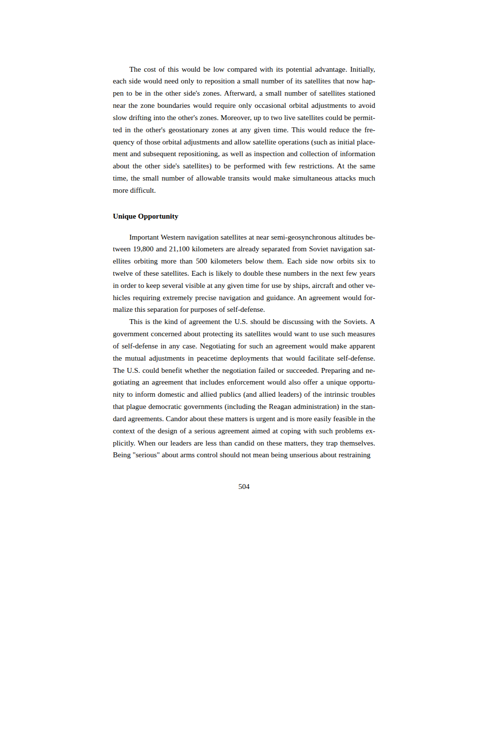The cost of this would be low compared with its potential advantage. Initially, each side would need only to reposition a small number of its satellites that now happen to be in the other side's zones. Afterward, a small number of satellites stationed near the zone boundaries would require only occasional orbital adjustments to avoid slow drifting into the other's zones. Moreover, up to two live satellites could be permitted in the other's geostationary zones at any given time. This would reduce the frequency of those orbital adjustments and allow satellite operations (such as initial placement and subsequent repositioning, as well as inspection and collection of information about the other side's satellites) to be performed with few restrictions. At the same time, the small number of allowable transits would make simultaneous attacks much more difficult.
Unique Opportunity
Important Western navigation satellites at near semi-geosynchronous altitudes between 19,800 and 21,100 kilometers are already separated from Soviet navigation satellites orbiting more than 500 kilometers below them. Each side now orbits six to twelve of these satellites. Each is likely to double these numbers in the next few years in order to keep several visible at any given time for use by ships, aircraft and other vehicles requiring extremely precise navigation and guidance. An agreement would formalize this separation for purposes of self-defense.
This is the kind of agreement the U.S. should be discussing with the Soviets. A government concerned about protecting its satellites would want to use such measures of self-defense in any case. Negotiating for such an agreement would make apparent the mutual adjustments in peacetime deployments that would facilitate self-defense. The U.S. could benefit whether the negotiation failed or succeeded. Preparing and negotiating an agreement that includes enforcement would also offer a unique opportunity to inform domestic and allied publics (and allied leaders) of the intrinsic troubles that plague democratic governments (including the Reagan administration) in the standard agreements. Candor about these matters is urgent and is more easily feasible in the context of the design of a serious agreement aimed at coping with such problems explicitly. When our leaders are less than candid on these matters, they trap themselves. Being "serious" about arms control should not mean being unserious about restraining
504